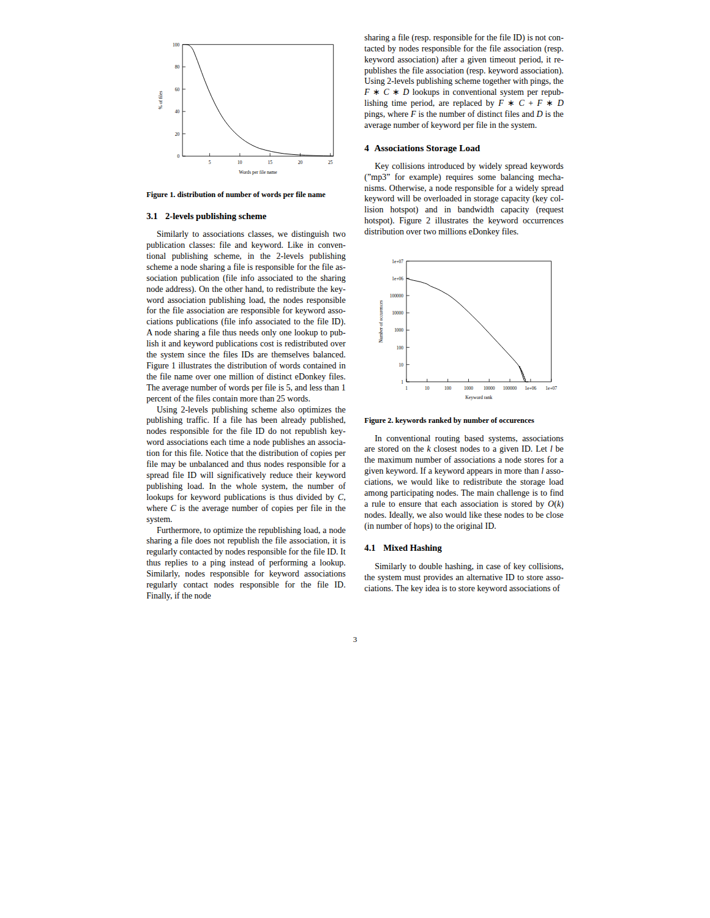0 20 40 60 80 100 5 10 15 20 25 Words per file name % of files
Figure 1. distribution of number of words per file name
3.12-levels publishing scheme
Similarly to associations classes, we distinguish two publication classes: file and keyword. Like in conventional publishing scheme, in the 2-levels publishing scheme a node sharing a file is responsible for the file association publication (file info associated to the sharing node address). On the other hand, to redistribute the keyword association publishing load, the nodes responsible for the file association are responsible for keyword associations publications (file info associated to the file ID). A node sharing a file thus needs only one lookup to publish it and keyword publications cost is redistributed over the system since the files IDs are themselves balanced. Figure 1 illustrates the distribution of words contained in the file name over one million of distinct eDonkey files. The average number of words per file is 5, and less than 1 percent of the files contain more than 25 words.
Using 2-levels publishing scheme also optimizes the publishing traffic. If a file has been already published, nodes responsible for the file ID do not republish keyword associations each time a node publishes an association for this file. Notice that the distribution of copies per file may be unbalanced and thus nodes responsible for a spread file ID will significatively reduce their keyword publishing load. In the whole system, the number of lookups for keyword publications is thus divided by C, where C is the average number of copies per file in the system.
Furthermore, to optimize the republishing load, a node sharing a file does not republish the file association, it is regularly contacted by nodes responsible for the file ID. It thus replies to a ping instead of performing a lookup. Similarly, nodes responsible for keyword associations regularly contact nodes responsible for the file ID. Finally, if the node
sharing a file (resp. responsible for the file ID) is not contacted by nodes responsible for the file association (resp. keyword association) after a given timeout period, it republishes the file association (resp. keyword association). Using 2-levels publishing scheme together with pings, the F ∗ C ∗ D lookups in conventional system per republishing time period, are replaced by F ∗ C + F ∗ D pings, where F is the number of distinct files and D is the average number of keyword per file in the system.
4 Associations Storage Load
Key collisions introduced by widely spread keywords (”mp3” for example) requires some balancing mechanisms. Otherwise, a node responsible for a widely spread keyword will be overloaded in storage capacity (key collision hotspot) and in bandwidth capacity (request hotspot). Figure 2 illustrates the keyword occurrences distribution over two millions eDonkey files.
1 10 100 1000 10000 100000 1e+06 1e+07 1 10 100 1000 10000 100000 1e+06 1e+07 Keyword rank Number of occurences
Figure 2. keywords ranked by number of occurences
In conventional routing based systems, associations are stored on the k closest nodes to a given ID. Let l be the maximum number of associations a node stores for a given keyword. If a keyword appears in more than l associations, we would like to redistribute the storage load among participating nodes. The main challenge is to find a rule to ensure that each association is stored by O(k) nodes. Ideally, we also would like these nodes to be close (in number of hops) to the original ID.
4.1 Mixed Hashing
Similarly to double hashing, in case of key collisions, the system must provides an alternative ID to store associations. The key idea is to store keyword associations of
3